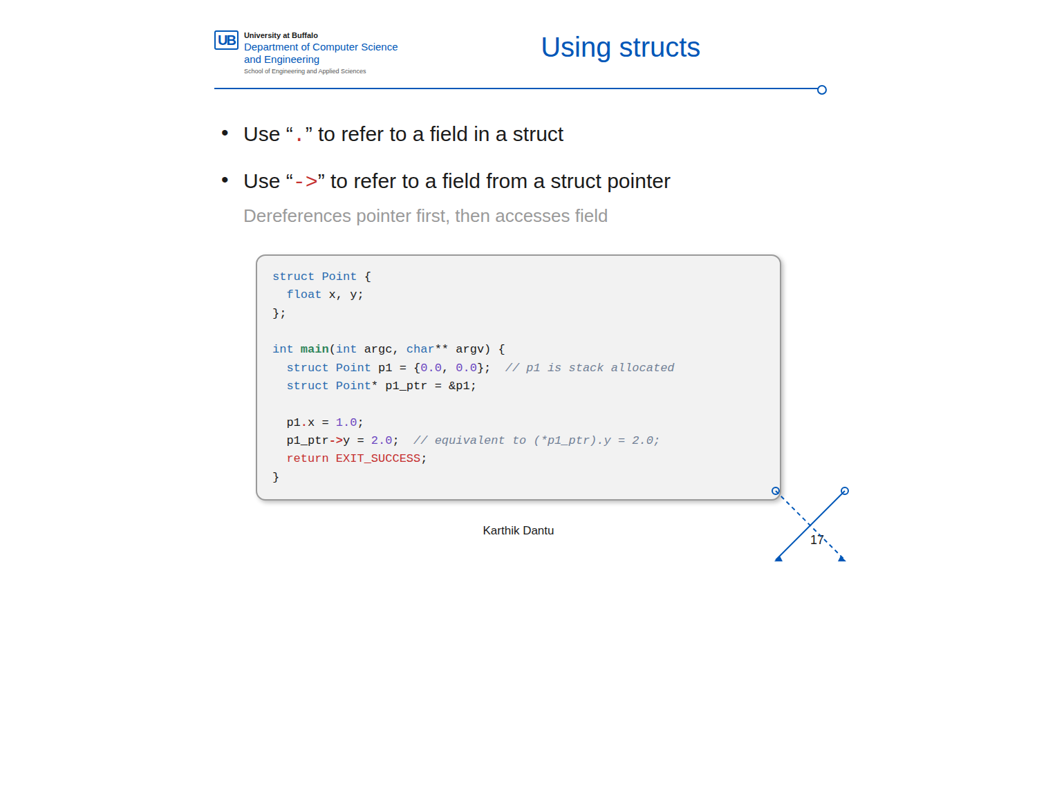UB
University at Buffalo Department of Computer Science and Engineering School of Engineering and Applied Sciences
Using structs
Use “.” to refer to a field in a struct
Use “->” to refer to a field from a struct pointer
Dereferences pointer first, then accesses field
struct Point {
  float x, y;
};

int main(int argc, char** argv) {
  struct Point p1 = {0.0, 0.0};  // p1 is stack allocated
  struct Point* p1_ptr = &p1;

  p1. x = 1.0;
  p1_ptr->y = 2.0;  // equivalent to (*p1_ptr).y = 2.0;
  return EXIT_SUCCESS;
}
Karthik Dantu
17